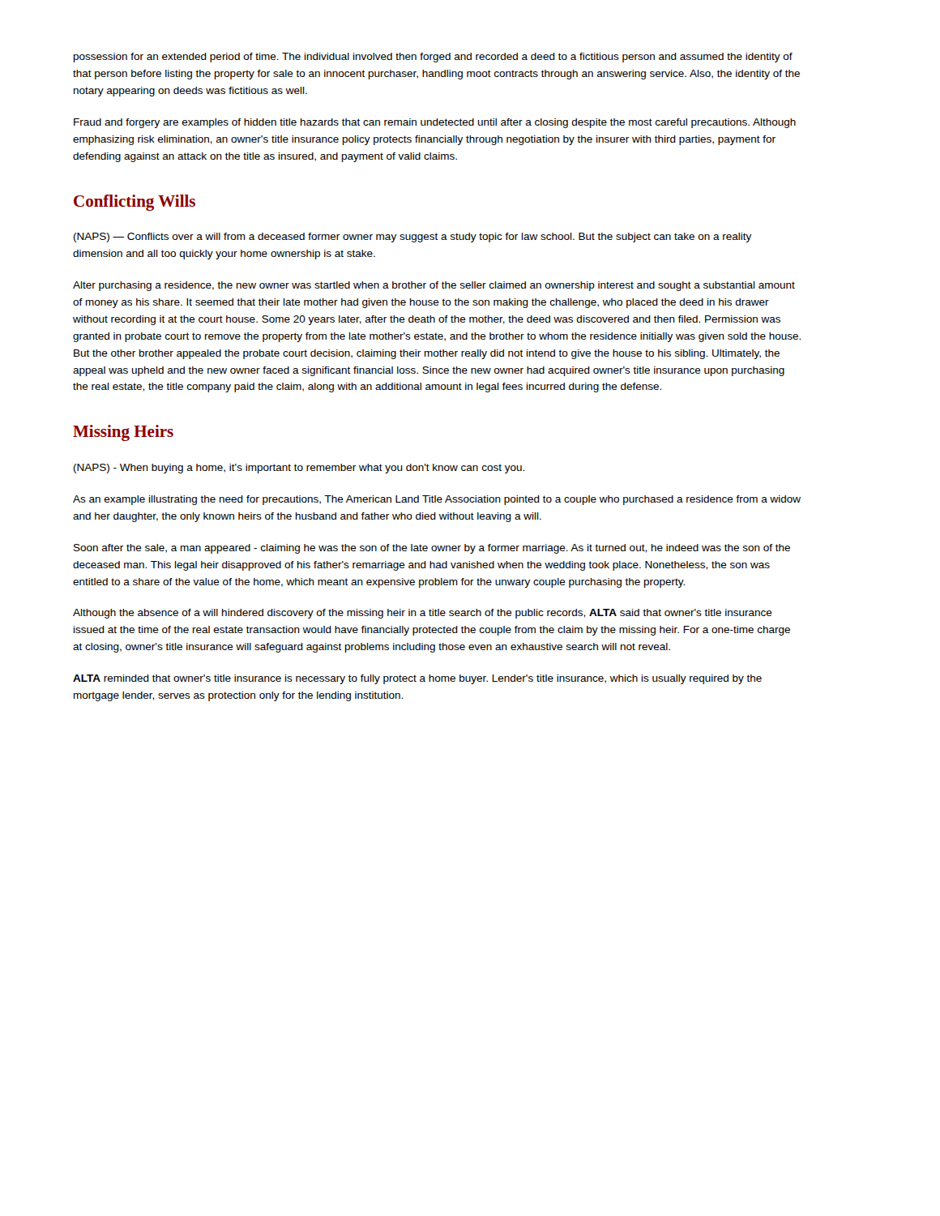possession for an extended period of time. The individual involved then forged and recorded a deed to a fictitious person and assumed the identity of that person before listing the property for sale to an innocent purchaser, handling moot contracts through an answering service. Also, the identity of the notary appearing on deeds was fictitious as well.
Fraud and forgery are examples of hidden title hazards that can remain undetected until after a closing despite the most careful precautions. Although emphasizing risk elimination, an owner's title insurance policy protects financially through negotiation by the insurer with third parties, payment for defending against an attack on the title as insured, and payment of valid claims.
Conflicting Wills
(NAPS) — Conflicts over a will from a deceased former owner may suggest a study topic for law school. But the subject can take on a reality dimension and all too quickly your home ownership is at stake.
Alter purchasing a residence, the new owner was startled when a brother of the seller claimed an ownership interest and sought a substantial amount of money as his share. It seemed that their late mother had given the house to the son making the challenge, who placed the deed in his drawer without recording it at the court house. Some 20 years later, after the death of the mother, the deed was discovered and then filed. Permission was granted in probate court to remove the property from the late mother's estate, and the brother to whom the residence initially was given sold the house. But the other brother appealed the probate court decision, claiming their mother really did not intend to give the house to his sibling. Ultimately, the appeal was upheld and the new owner faced a significant financial loss. Since the new owner had acquired owner's title insurance upon purchasing the real estate, the title company paid the claim, along with an additional amount in legal fees incurred during the defense.
Missing Heirs
(NAPS) - When buying a home, it's important to remember what you don't know can cost you.
As an example illustrating the need for precautions, The American Land Title Association pointed to a couple who purchased a residence from a widow and her daughter, the only known heirs of the husband and father who died without leaving a will.
Soon after the sale, a man appeared - claiming he was the son of the late owner by a former marriage. As it turned out, he indeed was the son of the deceased man. This legal heir disapproved of his father's remarriage and had vanished when the wedding took place. Nonetheless, the son was entitled to a share of the value of the home, which meant an expensive problem for the unwary couple purchasing the property.
Although the absence of a will hindered discovery of the missing heir in a title search of the public records, ALTA said that owner's title insurance issued at the time of the real estate transaction would have financially protected the couple from the claim by the missing heir. For a one-time charge at closing, owner's title insurance will safeguard against problems including those even an exhaustive search will not reveal.
ALTA reminded that owner's title insurance is necessary to fully protect a home buyer. Lender's title insurance, which is usually required by the mortgage lender, serves as protection only for the lending institution.